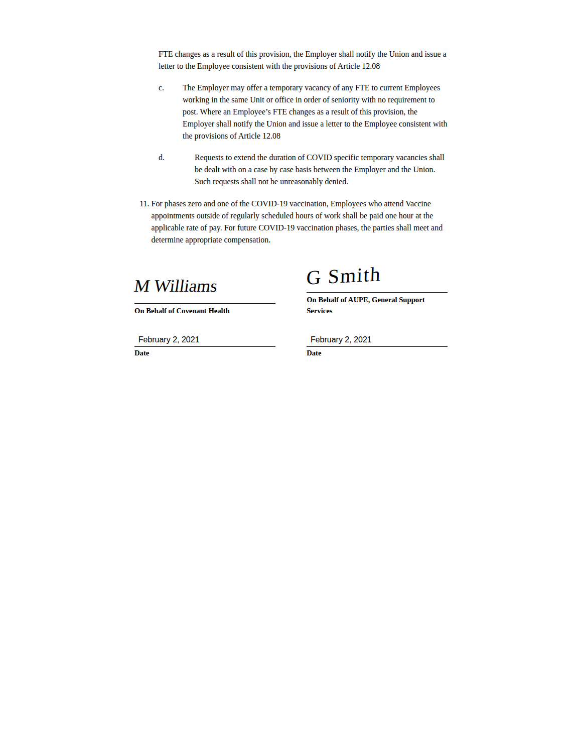FTE changes as a result of this provision, the Employer shall notify the Union and issue a letter to the Employee consistent with the provisions of Article 12.08
c.
The Employer may offer a temporary vacancy of any FTE to current Employees working in the same Unit or office in order of seniority with no requirement to post. Where an Employee’s FTE changes as a result of this provision, the Employer shall notify the Union and issue a letter to the Employee consistent with the provisions of Article 12.08
d.
Requests to extend the duration of COVID specific temporary vacancies shall be dealt with on a case by case basis between the Employer and the Union. Such requests shall not be unreasonably denied.
For phases zero and one of the COVID-19 vaccination, Employees who attend Vaccine appointments outside of regularly scheduled hours of work shall be paid one hour at the applicable rate of pay. For future COVID-19 vaccination phases, the parties shall meet and determine appropriate compensation.
M Williams
On Behalf of Covenant Health
G Smith
On Behalf of AUPE, General Support Services
February 2, 2021
Date
February 2, 2021
Date